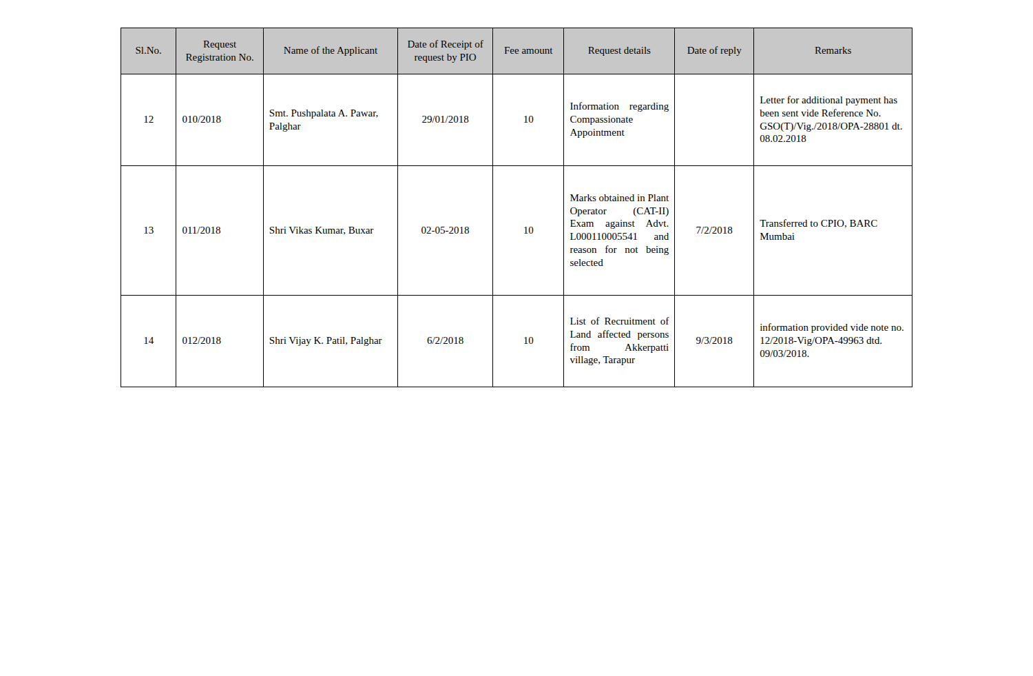| Sl.No. | Request Registration No. | Name of the Applicant | Date of Receipt of request by PIO | Fee amount | Request details | Date of reply | Remarks |
| --- | --- | --- | --- | --- | --- | --- | --- |
| 12 | 010/2018 | Smt. Pushpalata A. Pawar, Palghar | 29/01/2018 | 10 | Information regarding Compassionate Appointment | | Letter for additional payment has been sent vide Reference No. GSO(T)/Vig./2018/OPA-28801 dt. 08.02.2018 |
| 13 | 011/2018 | Shri Vikas Kumar, Buxar | 02-05-2018 | 10 | Marks obtained in Plant Operator (CAT-II) Exam against Advt. L000110005541 and reason for not being selected | 7/2/2018 | Transferred to CPIO, BARC Mumbai |
| 14 | 012/2018 | Shri Vijay K. Patil, Palghar | 6/2/2018 | 10 | List of Recruitment of Land affected persons from Akkerpatti village, Tarapur | 9/3/2018 | information provided vide note no. 12/2018-Vig/OPA-49963 dtd. 09/03/2018. |